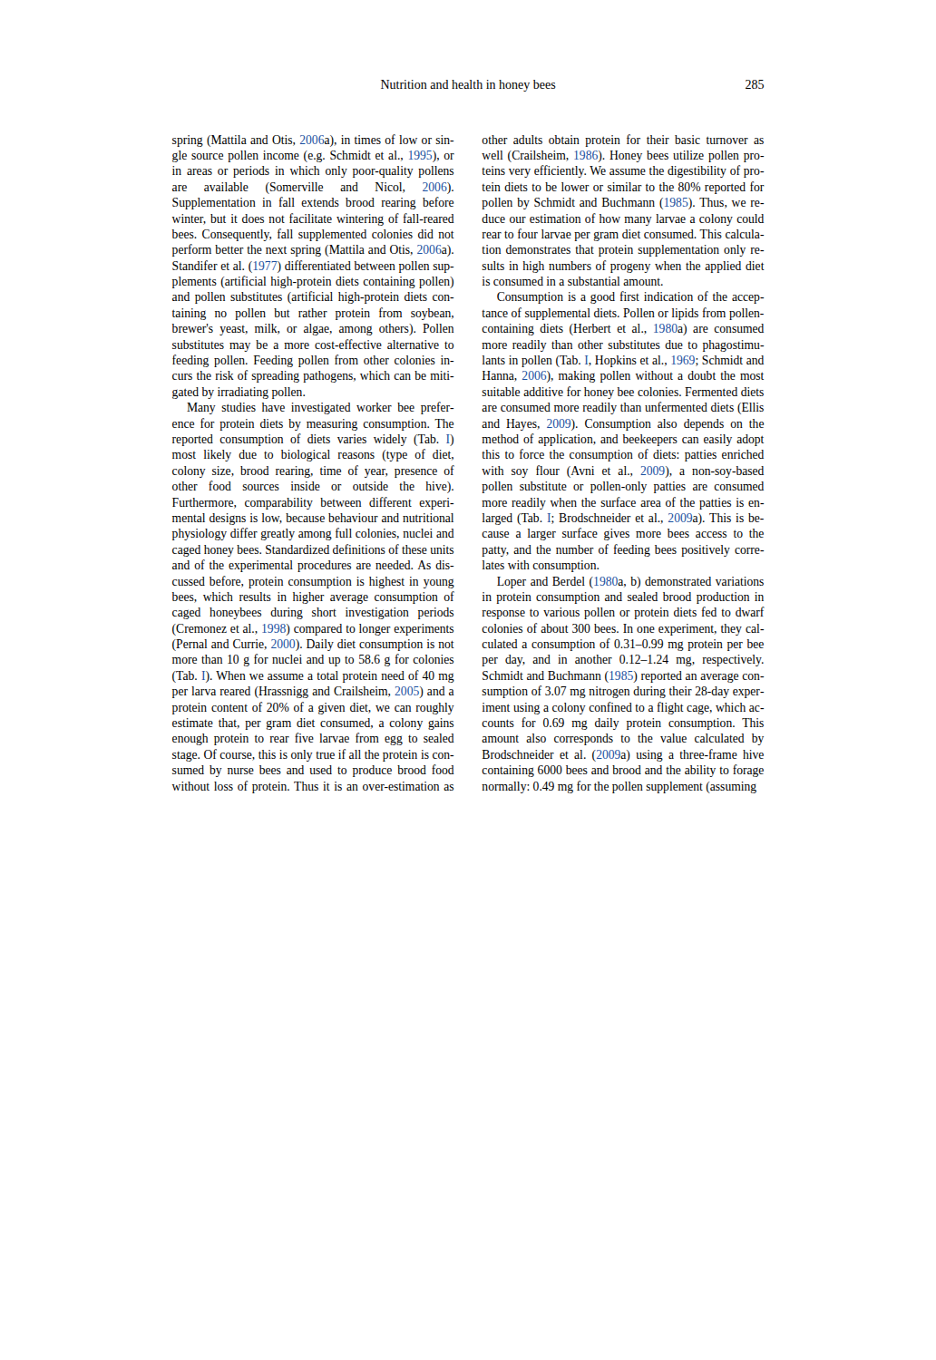Nutrition and health in honey bees 285
spring (Mattila and Otis, 2006a), in times of low or single source pollen income (e.g. Schmidt et al., 1995), or in areas or periods in which only poor-quality pollens are available (Somerville and Nicol, 2006). Supplementation in fall extends brood rearing before winter, but it does not facilitate wintering of fall-reared bees. Consequently, fall supplemented colonies did not perform better the next spring (Mattila and Otis, 2006a). Standifer et al. (1977) differentiated between pollen supplements (artificial high-protein diets containing pollen) and pollen substitutes (artificial high-protein diets containing no pollen but rather protein from soybean, brewer's yeast, milk, or algae, among others). Pollen substitutes may be a more cost-effective alternative to feeding pollen. Feeding pollen from other colonies incurs the risk of spreading pathogens, which can be mitigated by irradiating pollen.
Many studies have investigated worker bee preference for protein diets by measuring consumption. The reported consumption of diets varies widely (Tab. I) most likely due to biological reasons (type of diet, colony size, brood rearing, time of year, presence of other food sources inside or outside the hive). Furthermore, comparability between different experimental designs is low, because behaviour and nutritional physiology differ greatly among full colonies, nuclei and caged honey bees. Standardized definitions of these units and of the experimental procedures are needed. As discussed before, protein consumption is highest in young bees, which results in higher average consumption of caged honeybees during short investigation periods (Cremonez et al., 1998) compared to longer experiments (Pernal and Currie, 2000). Daily diet consumption is not more than 10 g for nuclei and up to 58.6 g for colonies (Tab. I). When we assume a total protein need of 40 mg per larva reared (Hrassnigg and Crailsheim, 2005) and a protein content of 20% of a given diet, we can roughly estimate that, per gram diet consumed, a colony gains enough protein to rear five larvae from egg to sealed stage. Of course, this is only true if all the protein is consumed by nurse bees and used to produce brood food without loss of protein. Thus it is an over-estimation as other adults obtain protein for their basic turnover as well (Crailsheim, 1986). Honey bees utilize pollen proteins very efficiently. We assume the digestibility of protein diets to be lower or similar to the 80% reported for pollen by Schmidt and Buchmann (1985). Thus, we reduce our estimation of how many larvae a colony could rear to four larvae per gram diet consumed. This calculation demonstrates that protein supplementation only results in high numbers of progeny when the applied diet is consumed in a substantial amount.
Consumption is a good first indication of the acceptance of supplemental diets. Pollen or lipids from pollen-containing diets (Herbert et al., 1980a) are consumed more readily than other substitutes due to phagostimulants in pollen (Tab. I, Hopkins et al., 1969; Schmidt and Hanna, 2006), making pollen without a doubt the most suitable additive for honey bee colonies. Fermented diets are consumed more readily than unfermented diets (Ellis and Hayes, 2009). Consumption also depends on the method of application, and beekeepers can easily adopt this to force the consumption of diets: patties enriched with soy flour (Avni et al., 2009), a non-soy-based pollen substitute or pollen-only patties are consumed more readily when the surface area of the patties is enlarged (Tab. I; Brodschneider et al., 2009a). This is because a larger surface gives more bees access to the patty, and the number of feeding bees positively correlates with consumption.
Loper and Berdel (1980a, b) demonstrated variations in protein consumption and sealed brood production in response to various pollen or protein diets fed to dwarf colonies of about 300 bees. In one experiment, they calculated a consumption of 0.31–0.99 mg protein per bee per day, and in another 0.12–1.24 mg, respectively. Schmidt and Buchmann (1985) reported an average consumption of 3.07 mg nitrogen during their 28-day experiment using a colony confined to a flight cage, which accounts for 0.69 mg daily protein consumption. This amount also corresponds to the value calculated by Brodschneider et al. (2009a) using a three-frame hive containing 6000 bees and brood and the ability to forage normally: 0.49 mg for the pollen supplement (assuming